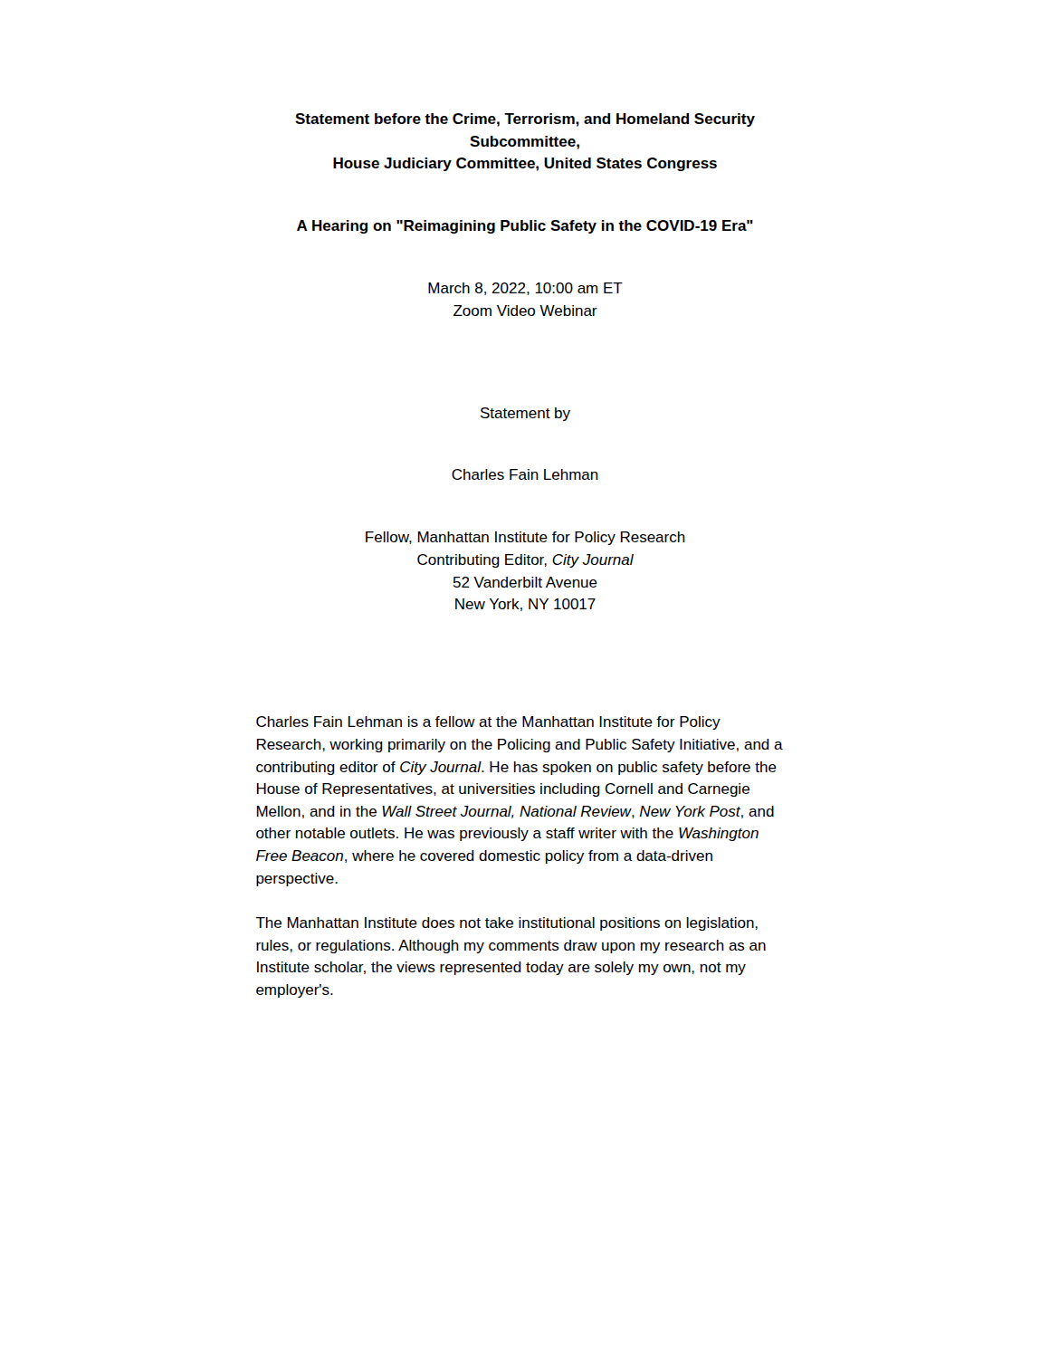Statement before the Crime, Terrorism, and Homeland Security Subcommittee,
House Judiciary Committee, United States Congress
A Hearing on "Reimagining Public Safety in the COVID-19 Era"
March 8, 2022, 10:00 am ET
Zoom Video Webinar
Statement by
Charles Fain Lehman
Fellow, Manhattan Institute for Policy Research
Contributing Editor, City Journal
52 Vanderbilt Avenue
New York, NY 10017
Charles Fain Lehman is a fellow at the Manhattan Institute for Policy Research, working primarily on the Policing and Public Safety Initiative, and a contributing editor of City Journal. He has spoken on public safety before the House of Representatives, at universities including Cornell and Carnegie Mellon, and in the Wall Street Journal, National Review, New York Post, and other notable outlets. He was previously a staff writer with the Washington Free Beacon, where he covered domestic policy from a data-driven perspective.
The Manhattan Institute does not take institutional positions on legislation, rules, or regulations. Although my comments draw upon my research as an Institute scholar, the views represented today are solely my own, not my employer's.